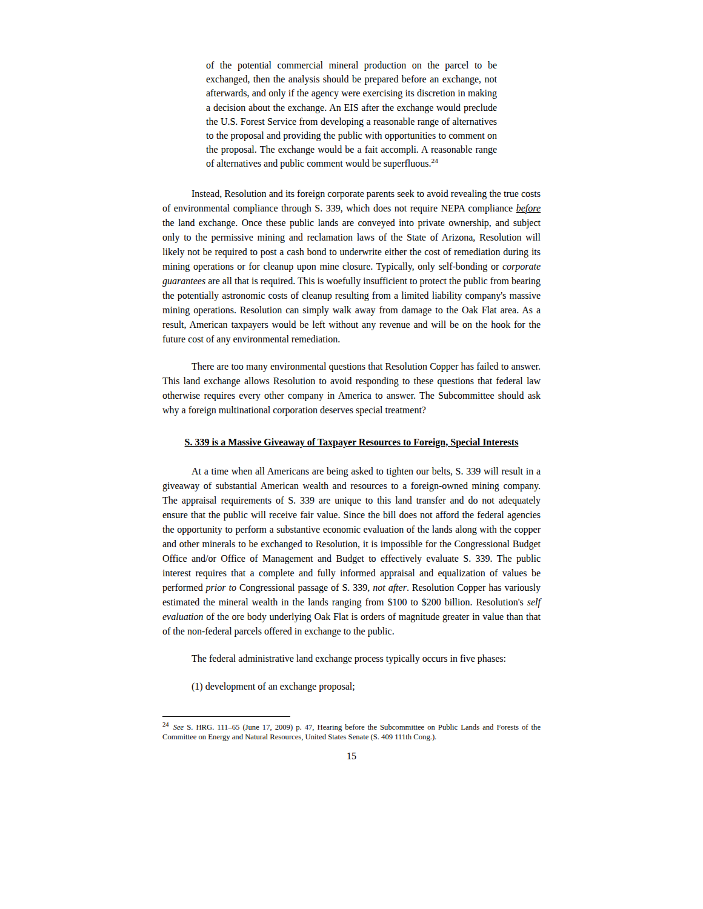of the potential commercial mineral production on the parcel to be exchanged, then the analysis should be prepared before an exchange, not afterwards, and only if the agency were exercising its discretion in making a decision about the exchange. An EIS after the exchange would preclude the U.S. Forest Service from developing a reasonable range of alternatives to the proposal and providing the public with opportunities to comment on the proposal. The exchange would be a fait accompli. A reasonable range of alternatives and public comment would be superfluous.24
Instead, Resolution and its foreign corporate parents seek to avoid revealing the true costs of environmental compliance through S. 339, which does not require NEPA compliance before the land exchange. Once these public lands are conveyed into private ownership, and subject only to the permissive mining and reclamation laws of the State of Arizona, Resolution will likely not be required to post a cash bond to underwrite either the cost of remediation during its mining operations or for cleanup upon mine closure. Typically, only self-bonding or corporate guarantees are all that is required. This is woefully insufficient to protect the public from bearing the potentially astronomic costs of cleanup resulting from a limited liability company's massive mining operations. Resolution can simply walk away from damage to the Oak Flat area. As a result, American taxpayers would be left without any revenue and will be on the hook for the future cost of any environmental remediation.
There are too many environmental questions that Resolution Copper has failed to answer. This land exchange allows Resolution to avoid responding to these questions that federal law otherwise requires every other company in America to answer. The Subcommittee should ask why a foreign multinational corporation deserves special treatment?
S. 339 is a Massive Giveaway of Taxpayer Resources to Foreign, Special Interests
At a time when all Americans are being asked to tighten our belts, S. 339 will result in a giveaway of substantial American wealth and resources to a foreign-owned mining company. The appraisal requirements of S. 339 are unique to this land transfer and do not adequately ensure that the public will receive fair value. Since the bill does not afford the federal agencies the opportunity to perform a substantive economic evaluation of the lands along with the copper and other minerals to be exchanged to Resolution, it is impossible for the Congressional Budget Office and/or Office of Management and Budget to effectively evaluate S. 339. The public interest requires that a complete and fully informed appraisal and equalization of values be performed prior to Congressional passage of S. 339, not after. Resolution Copper has variously estimated the mineral wealth in the lands ranging from $100 to $200 billion. Resolution's self evaluation of the ore body underlying Oak Flat is orders of magnitude greater in value than that of the non-federal parcels offered in exchange to the public.
The federal administrative land exchange process typically occurs in five phases:
(1) development of an exchange proposal;
24 See S. HRG. 111–65 (June 17, 2009) p. 47, Hearing before the Subcommittee on Public Lands and Forests of the Committee on Energy and Natural Resources, United States Senate (S. 409 111th Cong.).
15